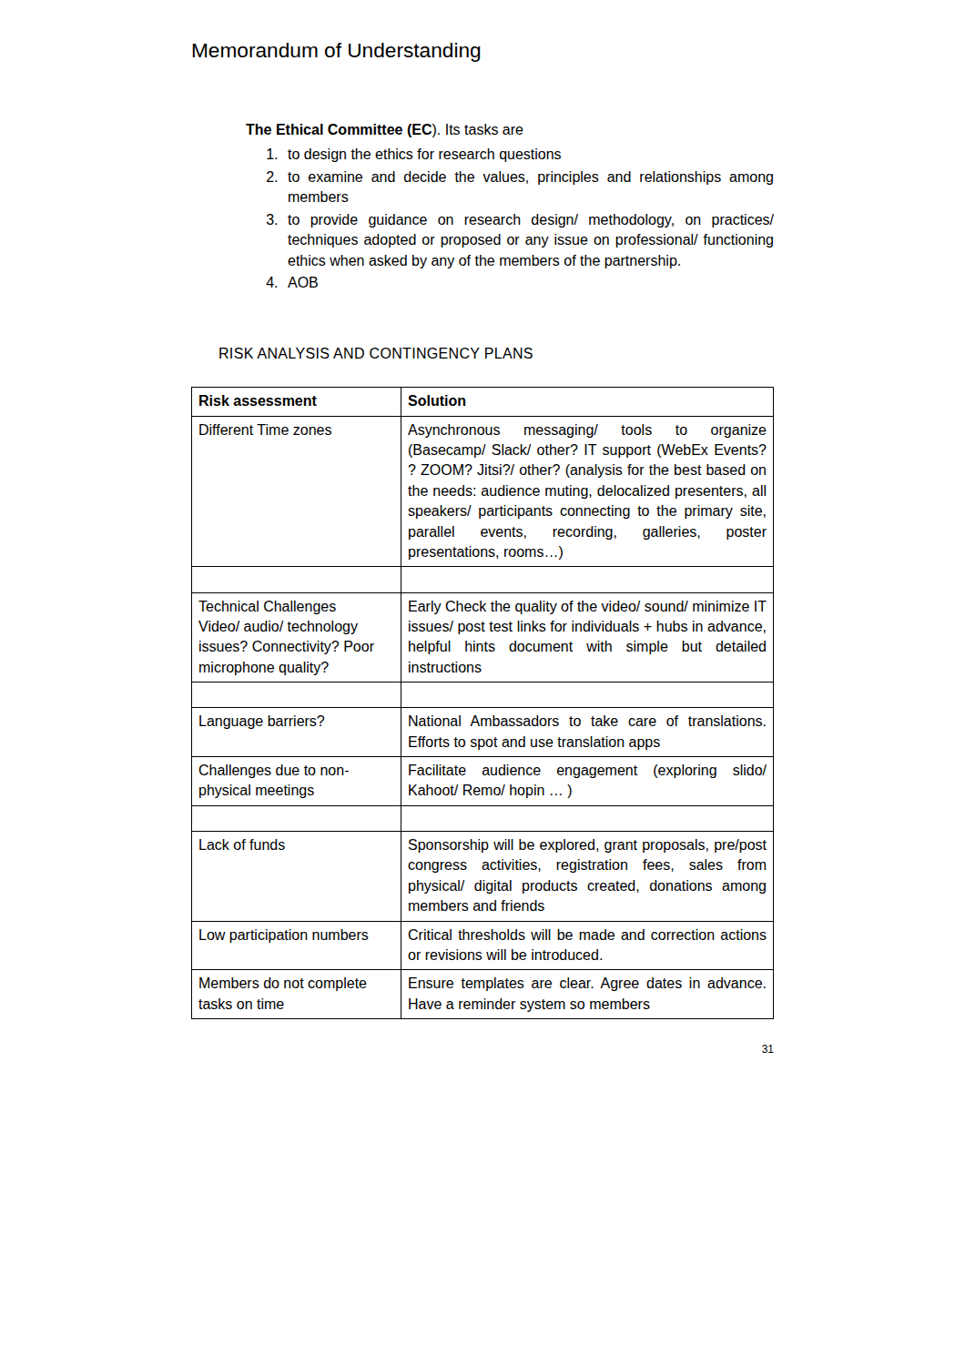Memorandum of Understanding
The Ethical Committee (EC). Its tasks are
to design the ethics for research questions
to examine and decide the values, principles and relationships among members
to provide guidance on research design/ methodology, on practices/ techniques adopted or proposed or any issue on professional/ functioning ethics when asked by any of the members of the partnership.
AOB
RISK ANALYSIS AND CONTINGENCY PLANS
| Risk assessment | Solution |
| --- | --- |
| Different Time zones | Asynchronous messaging/ tools to organize (Basecamp/ Slack/ other? IT support (WebEx Events? ? ZOOM? Jitsi?/ other? (analysis for the best based on the needs: audience muting, delocalized presenters, all speakers/ participants connecting to the primary site, parallel events, recording, galleries, poster presentations, rooms…) |
| Technical Challenges Video/ audio/ technology issues? Connectivity? Poor microphone quality? | Early Check the quality of the video/ sound/ minimize IT issues/ post test links for individuals + hubs in advance, helpful hints document with simple but detailed instructions |
| Language barriers? | National Ambassadors to take care of translations. Efforts to spot and use translation apps |
| Challenges due to non-physical meetings | Facilitate audience engagement (exploring slido/ Kahoot/ Remo/ hopin … ) |
| Lack of funds | Sponsorship will be explored, grant proposals, pre/post congress activities, registration fees, sales from physical/ digital products created, donations among members and friends |
| Low participation numbers | Critical thresholds will be made and correction actions or revisions will be introduced. |
| Members do not complete tasks on time | Ensure templates are clear. Agree dates in advance. Have a reminder system so members |
31